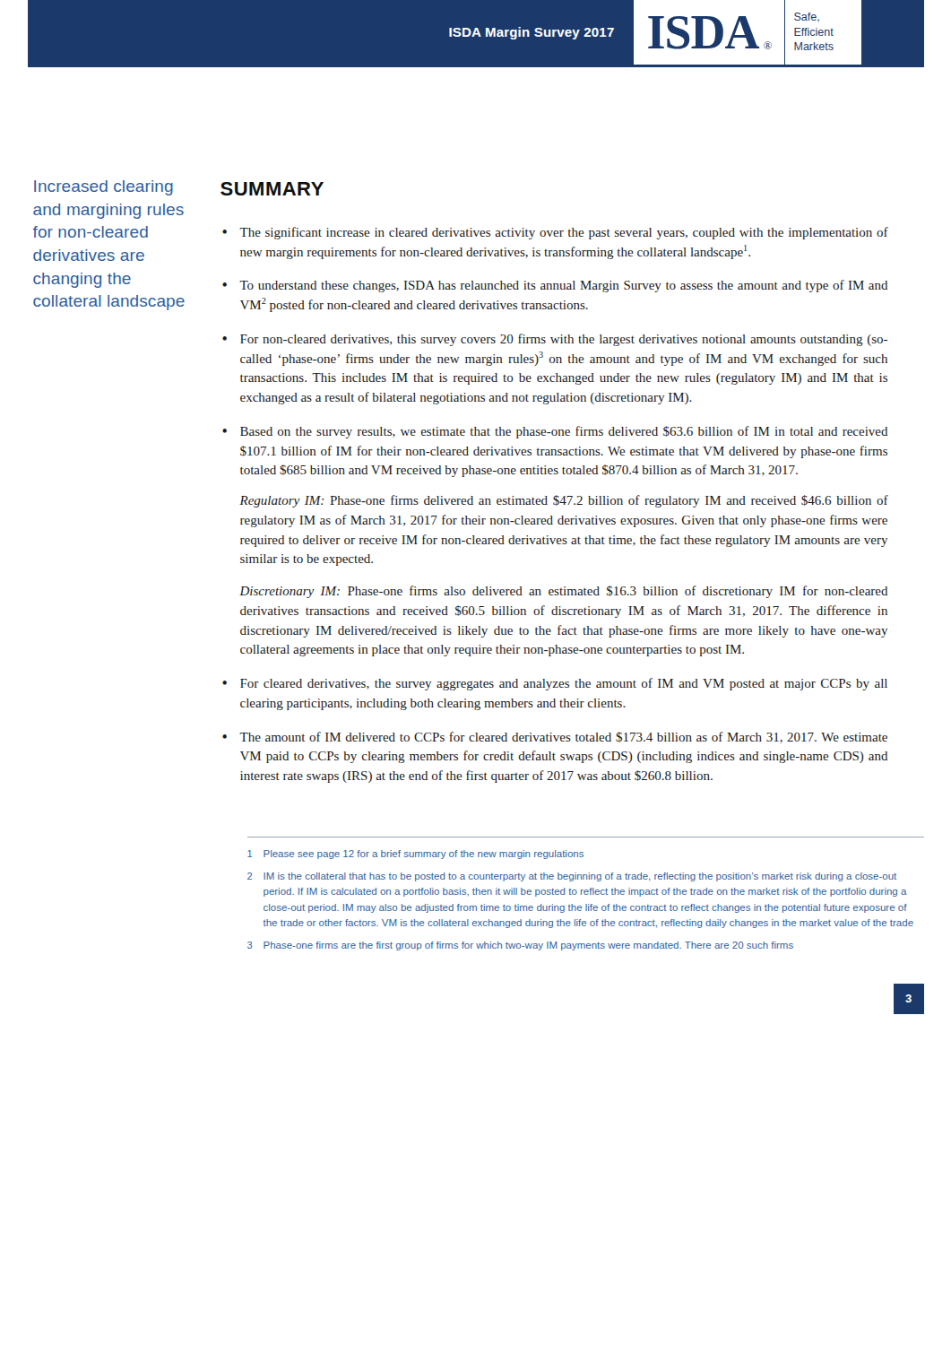ISDA Margin Survey 2017
ISDA®
Safe, Efficient Markets
Increased clearing and margining rules for non-cleared derivatives are changing the collateral landscape
SUMMARY
The significant increase in cleared derivatives activity over the past several years, coupled with the implementation of new margin requirements for non-cleared derivatives, is transforming the collateral landscape1.
To understand these changes, ISDA has relaunched its annual Margin Survey to assess the amount and type of IM and VM2 posted for non-cleared and cleared derivatives transactions.
For non-cleared derivatives, this survey covers 20 firms with the largest derivatives notional amounts outstanding (so-called ‘phase-one’ firms under the new margin rules)3 on the amount and type of IM and VM exchanged for such transactions. This includes IM that is required to be exchanged under the new rules (regulatory IM) and IM that is exchanged as a result of bilateral negotiations and not regulation (discretionary IM).
Based on the survey results, we estimate that the phase-one firms delivered $63.6 billion of IM in total and received $107.1 billion of IM for their non-cleared derivatives transactions. We estimate that VM delivered by phase-one firms totaled $685 billion and VM received by phase-one entities totaled $870.4 billion as of March 31, 2017.
Regulatory IM: Phase-one firms delivered an estimated $47.2 billion of regulatory IM and received $46.6 billion of regulatory IM as of March 31, 2017 for their non-cleared derivatives exposures. Given that only phase-one firms were required to deliver or receive IM for non-cleared derivatives at that time, the fact these regulatory IM amounts are very similar is to be expected.
Discretionary IM: Phase-one firms also delivered an estimated $16.3 billion of discretionary IM for non-cleared derivatives transactions and received $60.5 billion of discretionary IM as of March 31, 2017. The difference in discretionary IM delivered/received is likely due to the fact that phase-one firms are more likely to have one-way collateral agreements in place that only require their non-phase-one counterparties to post IM.
For cleared derivatives, the survey aggregates and analyzes the amount of IM and VM posted at major CCPs by all clearing participants, including both clearing members and their clients.
The amount of IM delivered to CCPs for cleared derivatives totaled $173.4 billion as of March 31, 2017. We estimate VM paid to CCPs by clearing members for credit default swaps (CDS) (including indices and single-name CDS) and interest rate swaps (IRS) at the end of the first quarter of 2017 was about $260.8 billion.
1 Please see page 12 for a brief summary of the new margin regulations
2 IM is the collateral that has to be posted to a counterparty at the beginning of a trade, reflecting the position’s market risk during a close-out period. If IM is calculated on a portfolio basis, then it will be posted to reflect the impact of the trade on the market risk of the portfolio during a close-out period. IM may also be adjusted from time to time during the life of the contract to reflect changes in the potential future exposure of the trade or other factors. VM is the collateral exchanged during the life of the contract, reflecting daily changes in the market value of the trade
3 Phase-one firms are the first group of firms for which two-way IM payments were mandated. There are 20 such firms
3